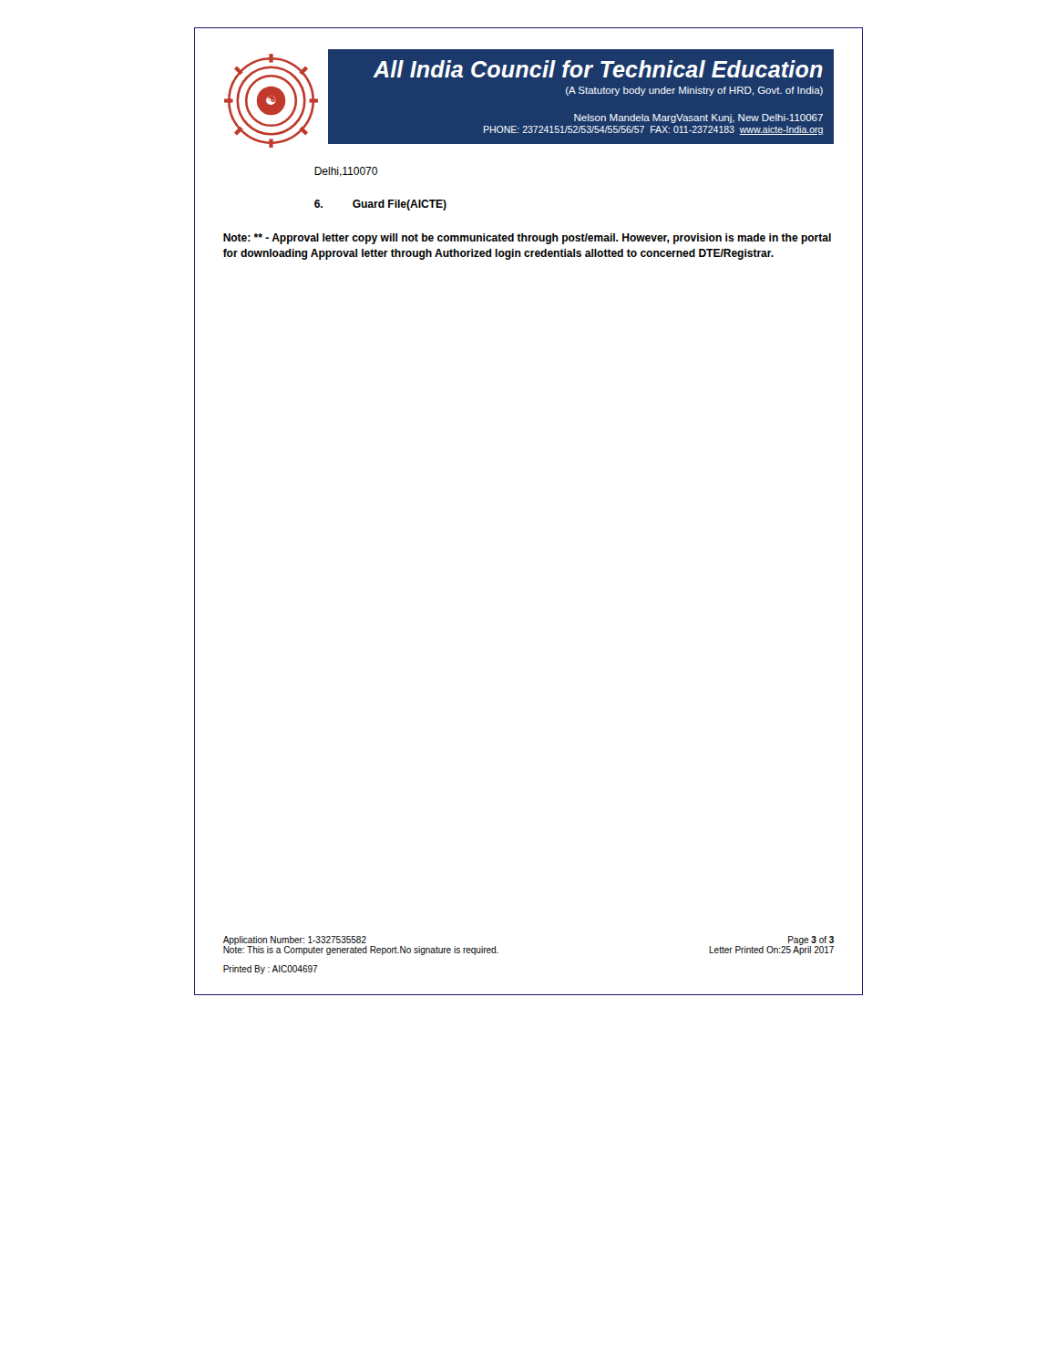All India Council for Technical Education
(A Statutory body under Ministry of HRD, Govt. of India)
Nelson Mandela MargVasant Kunj, New Delhi-110067
PHONE: 23724151/52/53/54/55/56/57 FAX: 011-23724183 www.aicte-India.org
Delhi,110070
6. Guard File(AICTE)
Note: ** - Approval letter copy will not be communicated through post/email. However, provision is made in the portal for downloading Approval letter through Authorized login credentials allotted to concerned DTE/Registrar.
Application Number: 1-3327535582
Note: This is a Computer generated Report.No signature is required.
Page 3 of 3
Letter Printed On:25 April 2017
Printed By : AIC004697